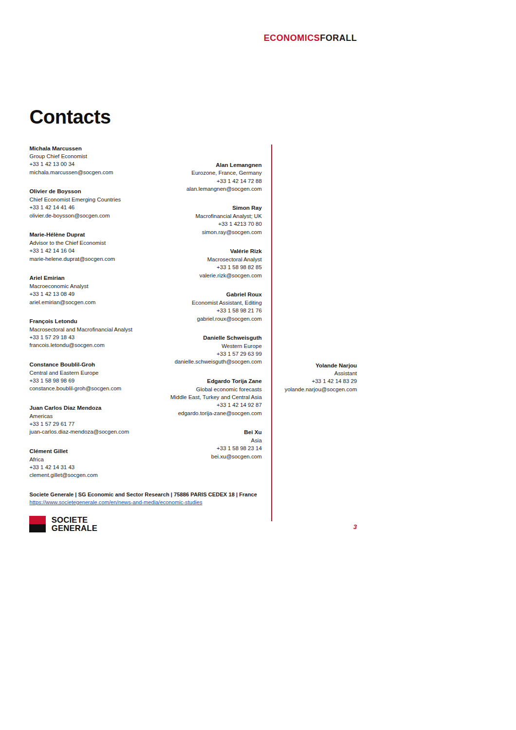ECONOMICSFORALL
Contacts
Michala Marcussen Group Chief Economist +33 1 42 13 00 34 michala.marcussen@socgen.com
Olivier de Boysson Chief Economist Emerging Countries +33 1 42 14 41 46 olivier.de-boysson@socgen.com
Marie-Hélène Duprat Advisor to the Chief Economist +33 1 42 14 16 04 marie-helene.duprat@socgen.com
Ariel Emirian Macroeconomic Analyst +33 1 42 13 08 49 ariel.emirian@socgen.com
François Letondu Macrosectoral and Macrofinancial Analyst +33 1 57 29 18 43 francois.letondu@socgen.com
Constance Boublil-Groh Central and Eastern Europe +33 1 58 98 98 69 constance.boublil-groh@socgen.com
Juan Carlos Diaz Mendoza Americas +33 1 57 29 61 77 juan-carlos.diaz-mendoza@socgen.com
Clément Gillet Africa +33 1 42 14 31 43 clement.gillet@socgen.com
Alan Lemangnen Eurozone, France, Germany +33 1 42 14 72 88 alan.lemangnen@socgen.com
Simon Ray Macrofinancial Analyst; UK +33 1 4213 70 80 simon.ray@socgen.com
Valérie Rizk Macrosectoral Analyst +33 1 58 98 82 85 valerie.rizk@socgen.com
Gabriel Roux Economist Assistant, Editing +33 1 58 98 21 76 gabriel.roux@socgen.com
Danielle Schweisguth Western Europe +33 1 57 29 63 99 danielle.schweisguth@socgen.com
Edgardo Torija Zane Global economic forecasts Middle East, Turkey and Central Asia +33 1 42 14 92 87 edgardo.torija-zane@socgen.com
Bei Xu Asia +33 1 58 98 23 14 bei.xu@socgen.com
Yolande Narjou Assistant +33 1 42 14 83 29 yolande.narjou@socgen.com
Societe Generale | SG Economic and Sector Research | 75886 PARIS CEDEX 18 | France
https://www.societegenerale.com/en/news-and-media/economic-studies
SOCIETE
GENERALE
3